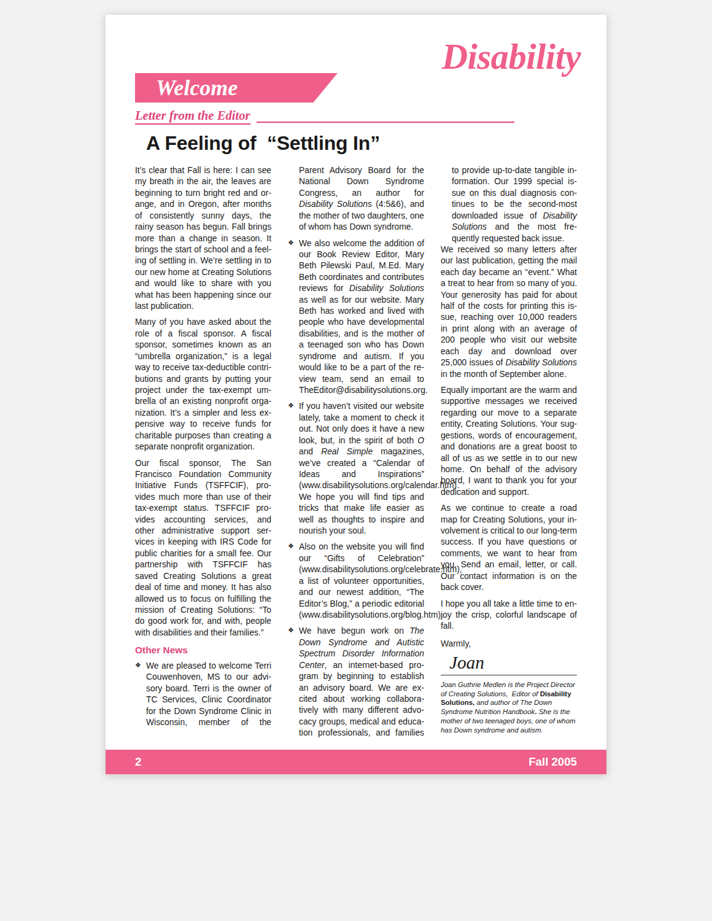Disability
Welcome
Letter from the Editor
A Feeling of “Settling In”
It’s clear that Fall is here: I can see my breath in the air, the leaves are beginning to turn bright red and orange, and in Oregon, after months of consistently sunny days, the rainy season has begun. Fall brings more than a change in season. It brings the start of school and a feeling of settling in. We’re settling in to our new home at Creating Solutions and would like to share with you what has been happening since our last publication.
Many of you have asked about the role of a fiscal sponsor. A fiscal sponsor, sometimes known as an “umbrella organization,” is a legal way to receive tax-deductible contributions and grants by putting your project under the tax-exempt umbrella of an existing nonprofit organization. It’s a simpler and less expensive way to receive funds for charitable purposes than creating a separate nonprofit organization.
Our fiscal sponsor, The San Francisco Foundation Community Initiative Funds (TSFFCIF), provides much more than use of their tax-exempt status. TSFFCIF provides accounting services, and other administrative support services in keeping with IRS Code for public charities for a small fee. Our partnership with TSFFCIF has saved Creating Solutions a great deal of time and money. It has also allowed us to focus on fulfilling the mission of Creating Solutions: “To do good work for, and with, people with disabilities and their families.”
Other News
We are pleased to welcome Terri Couwenhoven, MS to our advisory board. Terri is the owner of TC Services, Clinic Coordinator for the Down Syndrome Clinic in Wisconsin, member of the Parent Advisory Board for the National Down Syndrome Congress, an author for Disability Solutions (4:5&6), and the mother of two daughters, one of whom has Down syndrome.
We also welcome the addition of our Book Review Editor, Mary Beth Pilewski Paul, M.Ed. Mary Beth coordinates and contributes reviews for Disability Solutions as well as for our website. Mary Beth has worked and lived with people who have developmental disabilities, and is the mother of a teenaged son who has Down syndrome and autism. If you would like to be a part of the review team, send an email to TheEditor@disabilitysolutions.org.
If you haven’t visited our website lately, take a moment to check it out. Not only does it have a new look, but, in the spirit of both O and Real Simple magazines, we’ve created a “Calendar of Ideas and Inspirations” (www.disabilitysolutions.org/calendar.htm). We hope you will find tips and tricks that make life easier as well as thoughts to inspire and nourish your soul.
Also on the website you will find our “Gifts of Celebration” (www.disabilitysolutions.org/celebrate.htm), a list of volunteer opportunities, and our newest addition, “The Editor’s Blog,” a periodic editorial (www.disabilitysolutions.org/blog.htm).
We have begun work on The Down Syndrome and Autistic Spectrum Disorder Information Center, an internet-based program by beginning to establish an advisory board. We are excited about working collaboratively with many different advocacy groups, medical and education professionals, and families to provide up-to-date tangible information. Our 1999 special issue on this dual diagnosis continues to be the second-most downloaded issue of Disability Solutions and the most frequently requested back issue.
We received so many letters after our last publication, getting the mail each day became an “event.” What a treat to hear from so many of you. Your generosity has paid for about half of the costs for printing this issue, reaching over 10,000 readers in print along with an average of 200 people who visit our website each day and download over 25,000 issues of Disability Solutions in the month of September alone.
Equally important are the warm and supportive messages we received regarding our move to a separate entity, Creating Solutions. Your suggestions, words of encouragement, and donations are a great boost to all of us as we settle in to our new home. On behalf of the advisory board, I want to thank you for your dedication and support.
As we continue to create a road map for Creating Solutions, your involvement is critical to our long-term success. If you have questions or comments, we want to hear from you. Send an email, letter, or call. Our contact information is on the back cover.
I hope you all take a little time to enjoy the crisp, colorful landscape of fall.
Warmly,
Joan
Joan Guthrie Medlen is the Project Director of Creating Solutions, Editor of Disability Solutions, and author of The Down Syndrome Nutrition Handbook. She is the mother of two teenaged boys, one of whom has Down syndrome and autism.
2
Fall 2005